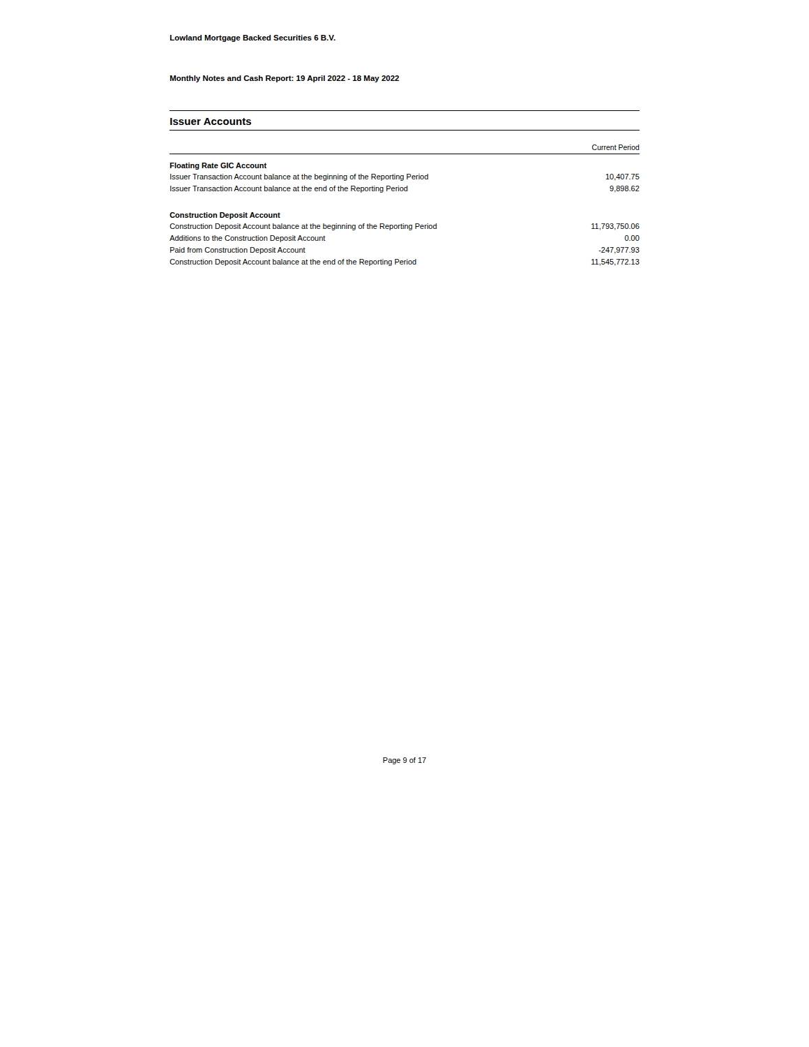Lowland Mortgage Backed Securities 6 B.V.
Monthly Notes and Cash Report: 19 April 2022 - 18 May 2022
Issuer Accounts
| | Current Period |
| Floating Rate GIC Account | |
| Issuer Transaction Account balance at the beginning of the Reporting Period | 10,407.75 |
| Issuer Transaction Account balance at the end of the Reporting Period | 9,898.62 |
| Construction Deposit Account | |
| Construction Deposit Account balance at the beginning of the Reporting Period | 11,793,750.06 |
| Additions to the Construction Deposit Account | 0.00 |
| Paid from Construction Deposit Account | -247,977.93 |
| Construction Deposit Account balance at the end of the Reporting Period | 11,545,772.13 |
Page 9 of 17